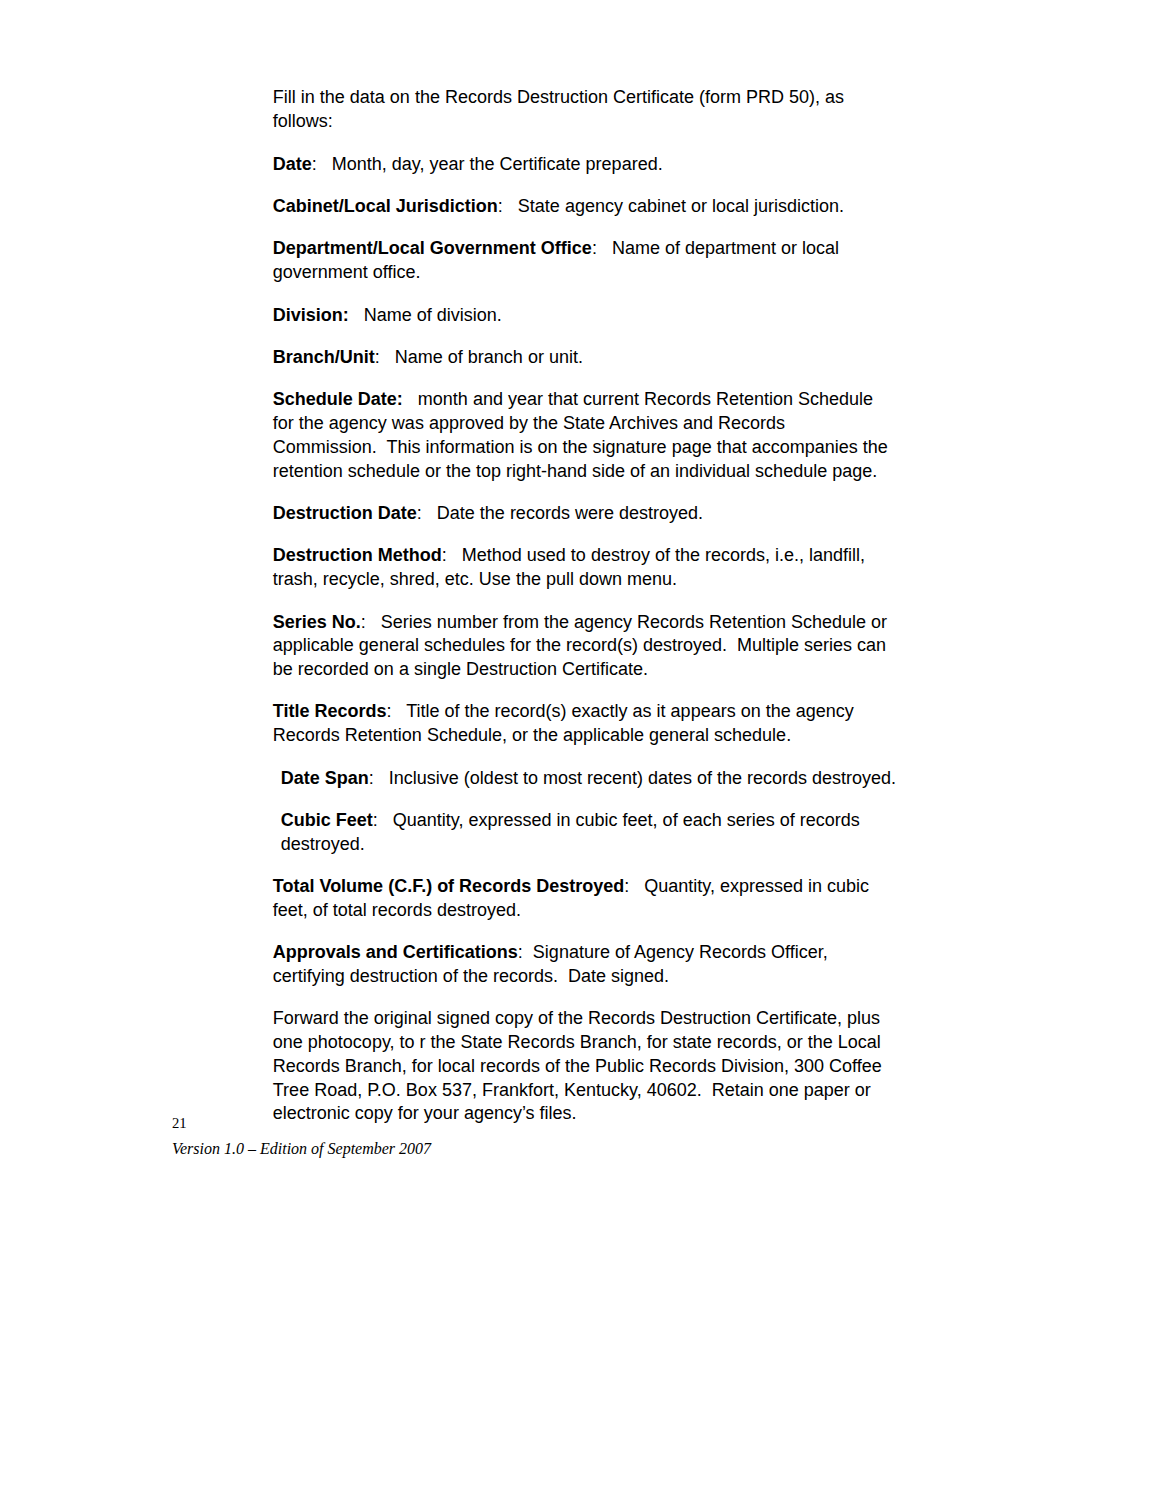Fill in the data on the Records Destruction Certificate (form PRD 50), as follows:
Date: Month, day, year the Certificate prepared.
Cabinet/Local Jurisdiction: State agency cabinet or local jurisdiction.
Department/Local Government Office: Name of department or local government office.
Division: Name of division.
Branch/Unit: Name of branch or unit.
Schedule Date: month and year that current Records Retention Schedule for the agency was approved by the State Archives and Records Commission. This information is on the signature page that accompanies the retention schedule or the top right-hand side of an individual schedule page.
Destruction Date: Date the records were destroyed.
Destruction Method: Method used to destroy of the records, i.e., landfill, trash, recycle, shred, etc. Use the pull down menu.
Series No.: Series number from the agency Records Retention Schedule or applicable general schedules for the record(s) destroyed. Multiple series can be recorded on a single Destruction Certificate.
Title Records: Title of the record(s) exactly as it appears on the agency Records Retention Schedule, or the applicable general schedule.
Date Span: Inclusive (oldest to most recent) dates of the records destroyed.
Cubic Feet: Quantity, expressed in cubic feet, of each series of records destroyed.
Total Volume (C.F.) of Records Destroyed: Quantity, expressed in cubic feet, of total records destroyed.
Approvals and Certifications: Signature of Agency Records Officer, certifying destruction of the records. Date signed.
Forward the original signed copy of the Records Destruction Certificate, plus one photocopy, to r the State Records Branch, for state records, or the Local Records Branch, for local records of the Public Records Division, 300 Coffee Tree Road, P.O. Box 537, Frankfort, Kentucky, 40602. Retain one paper or electronic copy for your agency’s files.
21
Version 1.0 – Edition of September 2007